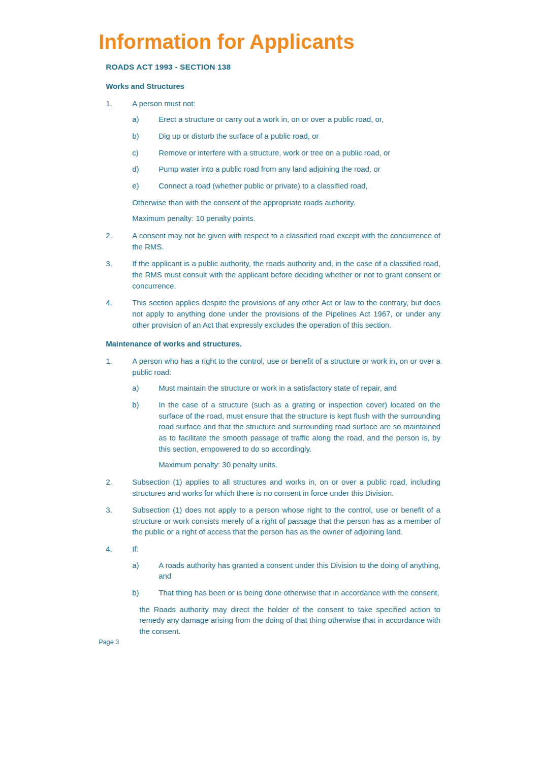Information for Applicants
ROADS ACT 1993 - SECTION 138
Works and Structures
1. A person must not:
a) Erect a structure or carry out a work in, on or over a public road, or,
b) Dig up or disturb the surface of a public road, or
c) Remove or interfere with a structure, work or tree on a public road, or
d) Pump water into a public road from any land adjoining the road, or
e) Connect a road (whether public or private) to a classified road,
Otherwise than with the consent of the appropriate roads authority.
Maximum penalty: 10 penalty points.
2. A consent may not be given with respect to a classified road except with the concurrence of the RMS.
3. If the applicant is a public authority, the roads authority and, in the case of a classified road, the RMS must consult with the applicant before deciding whether or not to grant consent or concurrence.
4. This section applies despite the provisions of any other Act or law to the contrary, but does not apply to anything done under the provisions of the Pipelines Act 1967, or under any other provision of an Act that expressly excludes the operation of this section.
Maintenance of works and structures.
1. A person who has a right to the control, use or benefit of a structure or work in, on or over a public road:
a) Must maintain the structure or work in a satisfactory state of repair, and
b) In the case of a structure (such as a grating or inspection cover) located on the surface of the road, must ensure that the structure is kept flush with the surrounding road surface and that the structure and surrounding road surface are so maintained as to facilitate the smooth passage of traffic along the road, and the person is, by this section, empowered to do so accordingly.
Maximum penalty: 30 penalty units.
2. Subsection (1) applies to all structures and works in, on or over a public road, including structures and works for which there is no consent in force under this Division.
3. Subsection (1) does not apply to a person whose right to the control, use or benefit of a structure or work consists merely of a right of passage that the person has as a member of the public or a right of access that the person has as the owner of adjoining land.
4. If:
a) A roads authority has granted a consent under this Division to the doing of anything, and
b) That thing has been or is being done otherwise that in accordance with the consent,
the Roads authority may direct the holder of the consent to take specified action to remedy any damage arising from the doing of that thing otherwise that in accordance with the consent.
Page 3